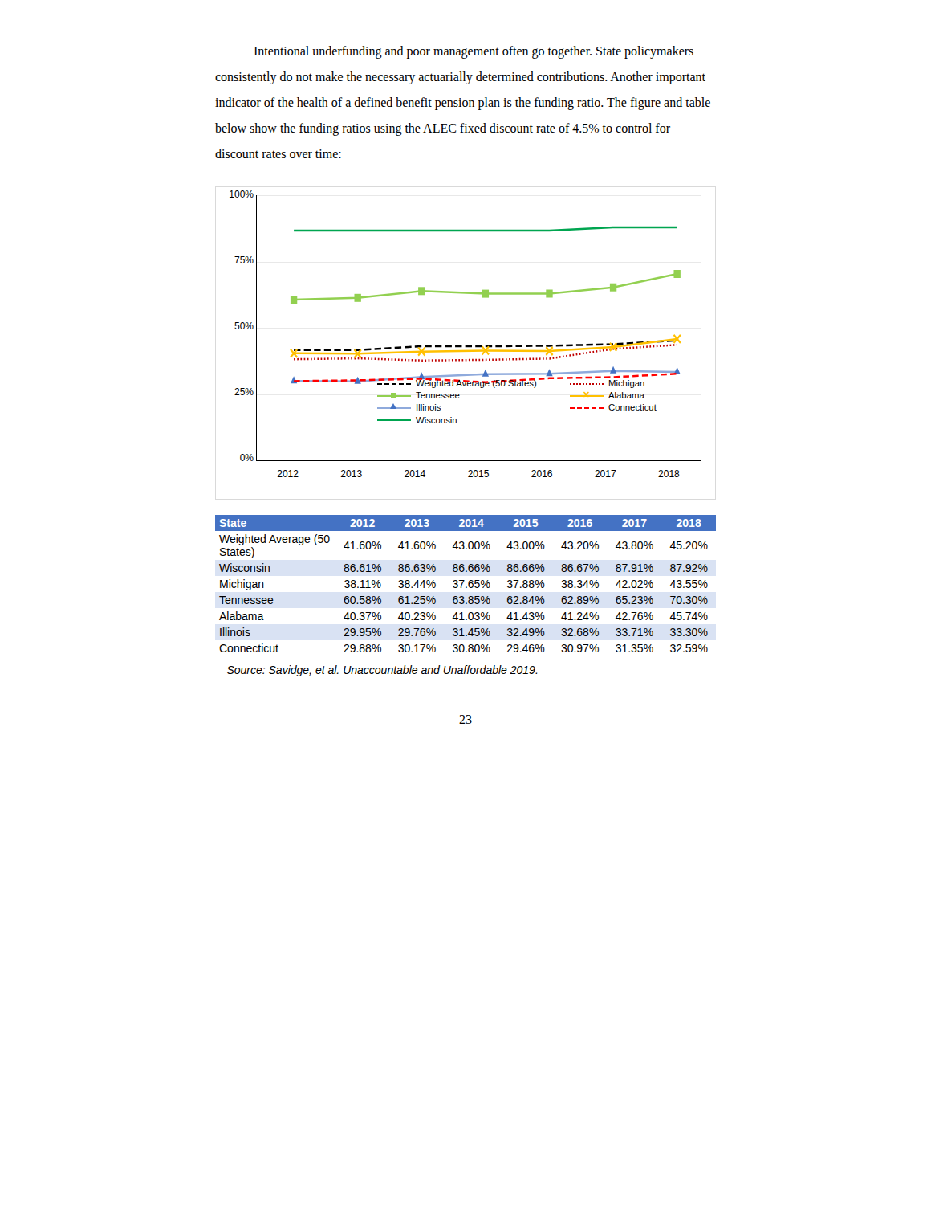Intentional underfunding and poor management often go together. State policymakers consistently do not make the necessary actuarially determined contributions. Another important indicator of the health of a defined benefit pension plan is the funding ratio. The figure and table below show the funding ratios using the ALEC fixed discount rate of 4.5% to control for discount rates over time:
100%
75%
50%
25%
0%
Weighted Average (50 States)
Michigan
Tennessee
✕Alabama
Illinois
Connecticut
Wisconsin
2012201320142015201620172018
| State | 2012 | 2013 | 2014 | 2015 | 2016 | 2017 | 2018 |
| --- | --- | --- | --- | --- | --- | --- | --- |
| Weighted Average (50 States) | 41.60% | 41.60% | 43.00% | 43.00% | 43.20% | 43.80% | 45.20% |
| Wisconsin | 86.61% | 86.63% | 86.66% | 86.66% | 86.67% | 87.91% | 87.92% |
| Michigan | 38.11% | 38.44% | 37.65% | 37.88% | 38.34% | 42.02% | 43.55% |
| Tennessee | 60.58% | 61.25% | 63.85% | 62.84% | 62.89% | 65.23% | 70.30% |
| Alabama | 40.37% | 40.23% | 41.03% | 41.43% | 41.24% | 42.76% | 45.74% |
| Illinois | 29.95% | 29.76% | 31.45% | 32.49% | 32.68% | 33.71% | 33.30% |
| Connecticut | 29.88% | 30.17% | 30.80% | 29.46% | 30.97% | 31.35% | 32.59% |
Source: Savidge, et al. Unaccountable and Unaffordable 2019.
23